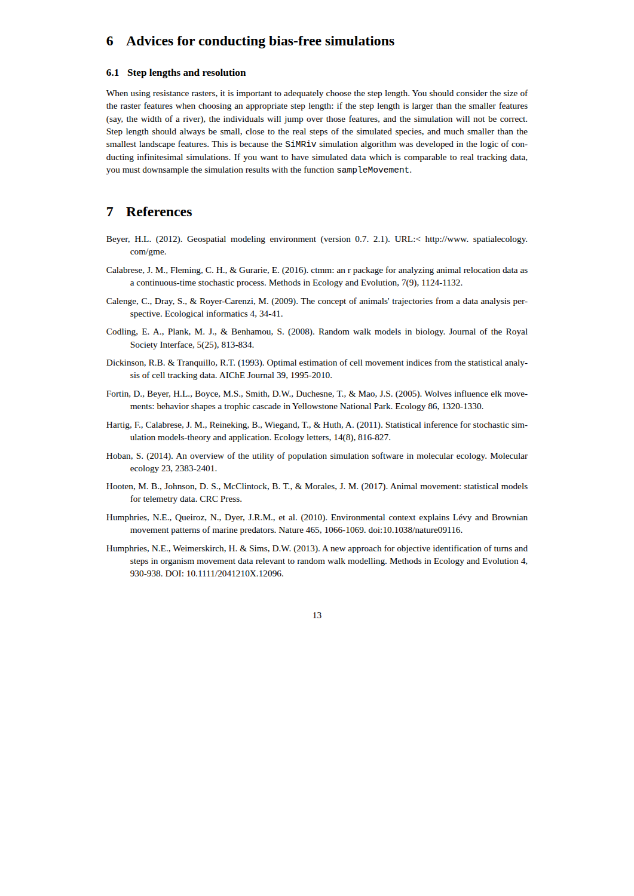6 Advices for conducting bias-free simulations
6.1 Step lengths and resolution
When using resistance rasters, it is important to adequately choose the step length. You should consider the size of the raster features when choosing an appropriate step length: if the step length is larger than the smaller features (say, the width of a river), the individuals will jump over those features, and the simulation will not be correct. Step length should always be small, close to the real steps of the simulated species, and much smaller than the smallest landscape features. This is because the SiMRiv simulation algorithm was developed in the logic of conducting infinitesimal simulations. If you want to have simulated data which is comparable to real tracking data, you must downsample the simulation results with the function sampleMovement.
7 References
Beyer, H.L. (2012). Geospatial modeling environment (version 0.7. 2.1). URL:< http://www. spatialecology. com/gme.
Calabrese, J. M., Fleming, C. H., & Gurarie, E. (2016). ctmm: an r package for analyzing animal relocation data as a continuous-time stochastic process. Methods in Ecology and Evolution, 7(9), 1124-1132.
Calenge, C., Dray, S., & Royer-Carenzi, M. (2009). The concept of animals' trajectories from a data analysis perspective. Ecological informatics 4, 34-41.
Codling, E. A., Plank, M. J., & Benhamou, S. (2008). Random walk models in biology. Journal of the Royal Society Interface, 5(25), 813-834.
Dickinson, R.B. & Tranquillo, R.T. (1993). Optimal estimation of cell movement indices from the statistical analysis of cell tracking data. AIChE Journal 39, 1995-2010.
Fortin, D., Beyer, H.L., Boyce, M.S., Smith, D.W., Duchesne, T., & Mao, J.S. (2005). Wolves influence elk movements: behavior shapes a trophic cascade in Yellowstone National Park. Ecology 86, 1320-1330.
Hartig, F., Calabrese, J. M., Reineking, B., Wiegand, T., & Huth, A. (2011). Statistical inference for stochastic simulation models-theory and application. Ecology letters, 14(8), 816-827.
Hoban, S. (2014). An overview of the utility of population simulation software in molecular ecology. Molecular ecology 23, 2383-2401.
Hooten, M. B., Johnson, D. S., McClintock, B. T., & Morales, J. M. (2017). Animal movement: statistical models for telemetry data. CRC Press.
Humphries, N.E., Queiroz, N., Dyer, J.R.M., et al. (2010). Environmental context explains Lévy and Brownian movement patterns of marine predators. Nature 465, 1066-1069. doi:10.1038/nature09116.
Humphries, N.E., Weimerskirch, H. & Sims, D.W. (2013). A new approach for objective identification of turns and steps in organism movement data relevant to random walk modelling. Methods in Ecology and Evolution 4, 930-938. DOI: 10.1111/2041210X.12096.
13